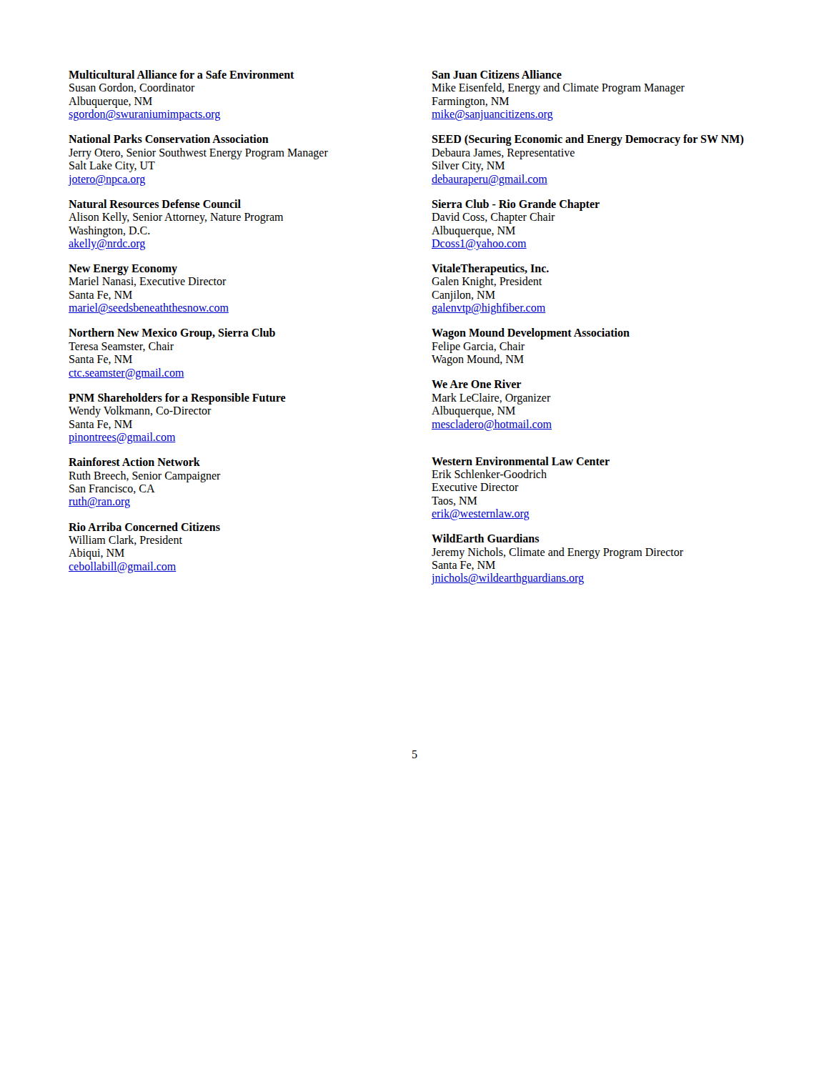Multicultural Alliance for a Safe Environment
Susan Gordon, Coordinator
Albuquerque, NM
sgordon@swuraniumimpacts.org
National Parks Conservation Association
Jerry Otero, Senior Southwest Energy Program Manager
Salt Lake City, UT
jotero@npca.org
Natural Resources Defense Council
Alison Kelly, Senior Attorney, Nature Program
Washington, D.C.
akelly@nrdc.org
New Energy Economy
Mariel Nanasi, Executive Director
Santa Fe, NM
mariel@seedsbeneaththesnow.com
Northern New Mexico Group, Sierra Club
Teresa Seamster, Chair
Santa Fe, NM
ctc.seamster@gmail.com
PNM Shareholders for a Responsible Future
Wendy Volkmann, Co-Director
Santa Fe, NM
pinontrees@gmail.com
Rainforest Action Network
Ruth Breech, Senior Campaigner
San Francisco, CA
ruth@ran.org
Rio Arriba Concerned Citizens
William Clark, President
Abiqui, NM
cebollabill@gmail.com
San Juan Citizens Alliance
Mike Eisenfeld, Energy and Climate Program Manager
Farmington, NM
mike@sanjuancitizens.org
SEED (Securing Economic and Energy Democracy for SW NM)
Debaura James, Representative
Silver City, NM
debauraperu@gmail.com
Sierra Club - Rio Grande Chapter
David Coss, Chapter Chair
Albuquerque, NM
Dcoss1@yahoo.com
VitaleTherapeutics, Inc.
Galen Knight, President
Canjilon, NM
galenvtp@highfiber.com
Wagon Mound Development Association
Felipe Garcia, Chair
Wagon Mound, NM
We Are One River
Mark LeClaire, Organizer
Albuquerque, NM
mescladero@hotmail.com
Western Environmental Law Center
Erik Schlenker-Goodrich
Executive Director
Taos, NM
erik@westernlaw.org
WildEarth Guardians
Jeremy Nichols, Climate and Energy Program Director
Santa Fe, NM
jnichols@wildearthguardians.org
5